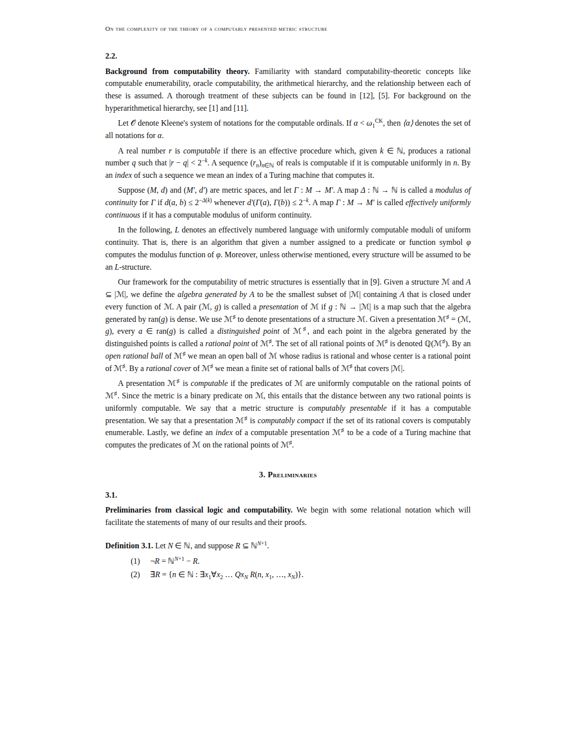On the complexity of the theory of a computably presented metric structure
2.2.
Background from computability theory.
Familiarity with standard computability-theoretic concepts like computable enumerability, oracle computability, the arithmetical hierarchy, and the relationship between each of these is assumed. A thorough treatment of these subjects can be found in [12], [5]. For background on the hyperarithmetical hierarchy, see [1] and [11].
Let 𝒪 denote Kleene's system of notations for the computable ordinals. If α < ω1CK, then ⟨α⟩ denotes the set of all notations for α.
A real number r is computable if there is an effective procedure which, given k ∈ ℕ, produces a rational number q such that |r − q| < 2−k. A sequence (rn)n∈ℕ of reals is computable if it is computable uniformly in n. By an index of such a sequence we mean an index of a Turing machine that computes it.
Suppose (M, d) and (M′, d′) are metric spaces, and let Γ : M → M′. A map Δ : ℕ → ℕ is called a modulus of continuity for Γ if d(a, b) ≤ 2−Δ(k) whenever d′(Γ(a), Γ(b)) ≤ 2−k. A map Γ : M → M′ is called effectively uniformly continuous if it has a computable modulus of uniform continuity.
In the following, L denotes an effectively numbered language with uniformly computable moduli of uniform continuity. That is, there is an algorithm that given a number assigned to a predicate or function symbol φ computes the modulus function of φ. Moreover, unless otherwise mentioned, every structure will be assumed to be an L-structure.
Our framework for the computability of metric structures is essentially that in [9]. Given a structure ℳ and A ⊆ |ℳ|, we define the algebra generated by A to be the smallest subset of |ℳ| containing A that is closed under every function of ℳ. A pair (ℳ, g) is called a presentation of ℳ if g : ℕ → |ℳ| is a map such that the algebra generated by ran(g) is dense. We use ℳ♯ to denote presentations of a structure ℳ. Given a presentation ℳ♯ = (ℳ, g), every a ∈ ran(g) is called a distinguished point of ℳ♯, and each point in the algebra generated by the distinguished points is called a rational point of ℳ♯. The set of all rational points of ℳ♯ is denoted ℚ(ℳ♯). By an open rational ball of ℳ♯ we mean an open ball of ℳ whose radius is rational and whose center is a rational point of ℳ♯. By a rational cover of ℳ♯ we mean a finite set of rational balls of ℳ♯ that covers |ℳ|.
A presentation ℳ♯ is computable if the predicates of ℳ are uniformly computable on the rational points of ℳ♯. Since the metric is a binary predicate on ℳ, this entails that the distance between any two rational points is uniformly computable. We say that a metric structure is computably presentable if it has a computable presentation. We say that a presentation ℳ♯ is computably compact if the set of its rational covers is computably enumerable. Lastly, we define an index of a computable presentation ℳ♯ to be a code of a Turing machine that computes the predicates of ℳ on the rational points of ℳ♯.
3. Preliminaries
3.1.
Preliminaries from classical logic and computability.
We begin with some relational notation which will facilitate the statements of many of our results and their proofs.
Definition 3.1. Let N ∈ ℕ, and suppose R ⊆ ℕN+1.
(1) ¬R = ℕN+1 − R.
(2) ∃̄R = {n ∈ ℕ : ∃x1∀x2 … QxN R(n, x1, …, xN)}.